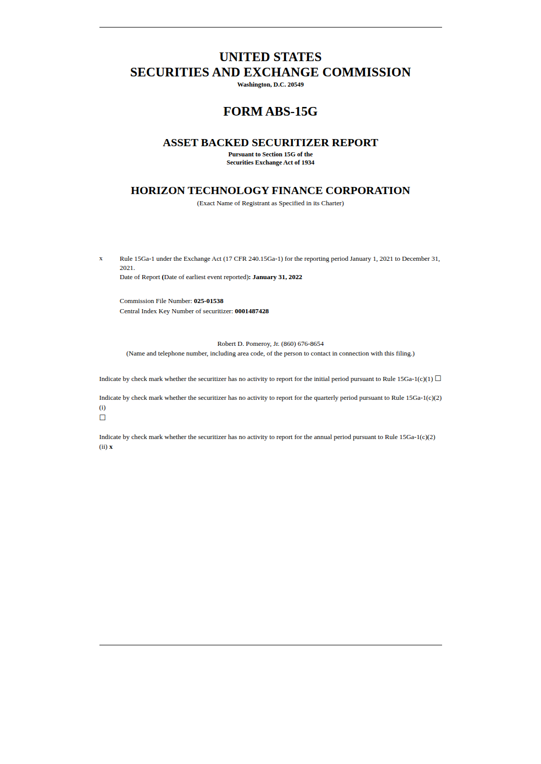UNITED STATES
SECURITIES AND EXCHANGE COMMISSION
Washington, D.C. 20549
FORM ABS-15G
ASSET BACKED SECURITIZER REPORT
Pursuant to Section 15G of the
Securities Exchange Act of 1934
HORIZON TECHNOLOGY FINANCE CORPORATION
(Exact Name of Registrant as Specified in its Charter)
| x | Rule 15Ga-1 under the Exchange Act (17 CFR 240.15Ga-1) for the reporting period January 1, 2021 to December 31, 2021. Date of Report ( Date of earliest event reported) : January 31, 2022 |
Commission File Number: 025-01538
Central Index Key Number of securitizer: 0001487428
Robert D. Pomeroy, Jr. (860) 676-8654
(Name and telephone number, including area code, of the person to contact in connection with this filing.)
Indicate by check mark whether the securitizer has no activity to report for the initial period pursuant to Rule 15Ga-1(c)(1) ☐
Indicate by check mark whether the securitizer has no activity to report for the quarterly period pursuant to Rule 15Ga-1(c)(2)(i)
☐
Indicate by check mark whether the securitizer has no activity to report for the annual period pursuant to Rule 15Ga-1(c)(2)(ii) x